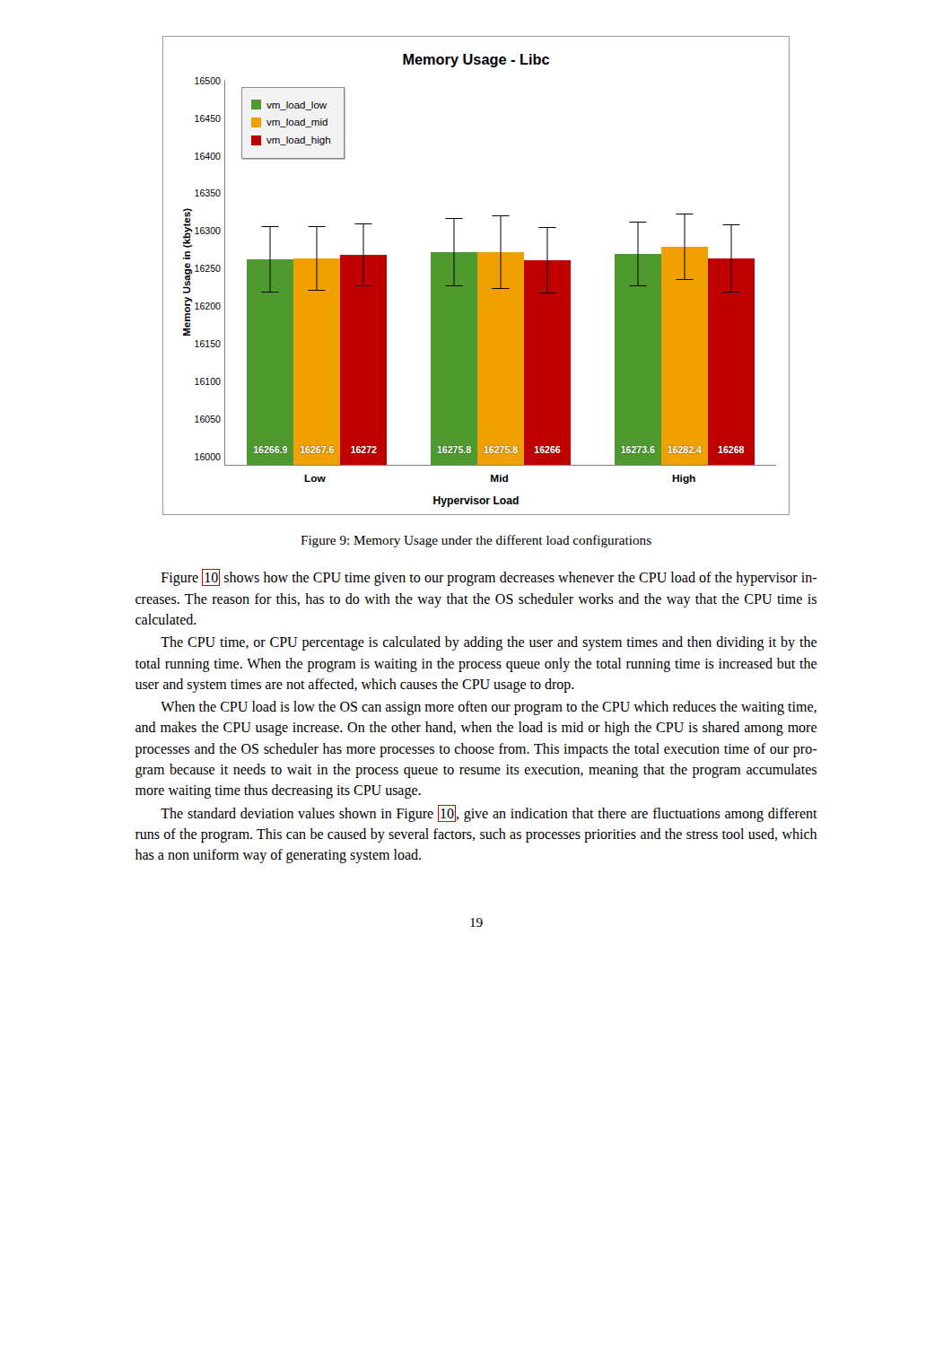Memory Usage - Libc
Memory Usage in (kbytes)
16500 16450 16400 16350 16300 16250 16200 16150 16100 16050 16000
vm_load_low
vm_load_mid
vm_load_high
16266.9
16267.6
16272
16275.8
16275.8
16266
16273.6
16282.4
16268
Low Mid High
Hypervisor Load
Figure 9: Memory Usage under the different load configurations
Figure 10 shows how the CPU time given to our program decreases whenever the CPU load of the hypervisor increases. The reason for this, has to do with the way that the OS scheduler works and the way that the CPU time is calculated.
The CPU time, or CPU percentage is calculated by adding the user and system times and then dividing it by the total running time. When the program is waiting in the process queue only the total running time is increased but the user and system times are not affected, which causes the CPU usage to drop.
When the CPU load is low the OS can assign more often our program to the CPU which reduces the waiting time, and makes the CPU usage increase. On the other hand, when the load is mid or high the CPU is shared among more processes and the OS scheduler has more processes to choose from. This impacts the total execution time of our program because it needs to wait in the process queue to resume its execution, meaning that the program accumulates more waiting time thus decreasing its CPU usage.
The standard deviation values shown in Figure 10, give an indication that there are fluctuations among different runs of the program. This can be caused by several factors, such as processes priorities and the stress tool used, which has a non uniform way of generating system load.
19